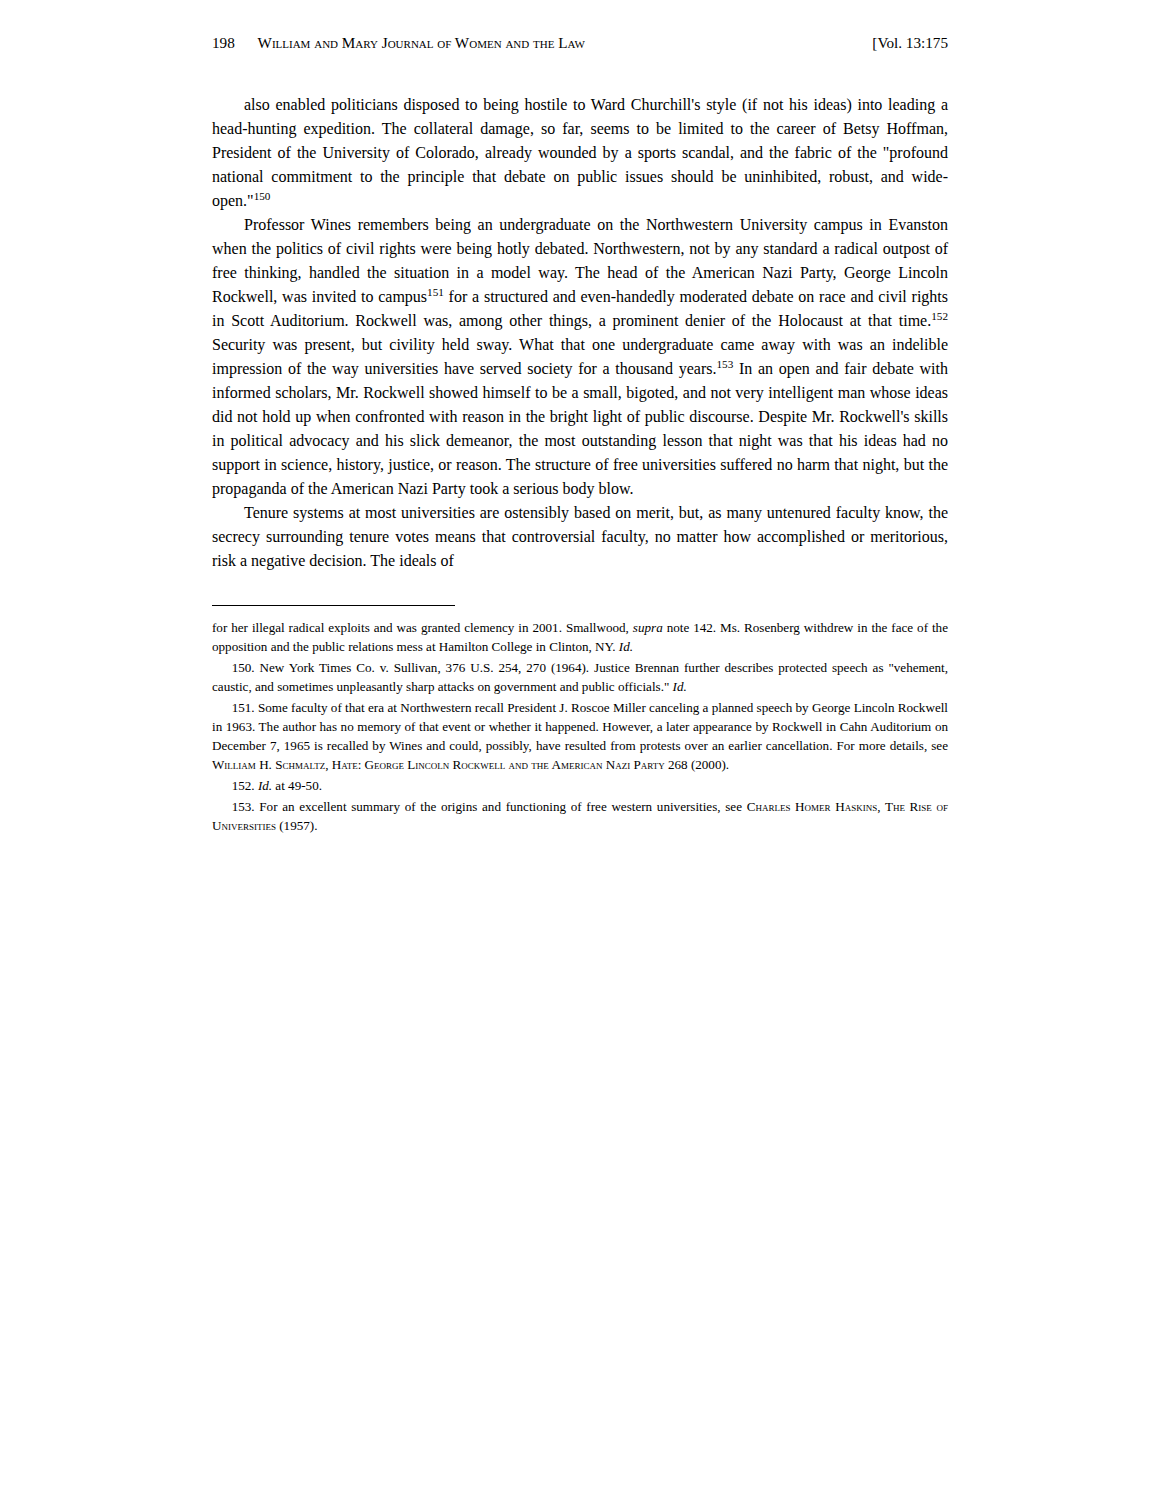198 William and Mary Journal of Women and the Law [Vol. 13:175
also enabled politicians disposed to being hostile to Ward Churchill's style (if not his ideas) into leading a head-hunting expedition. The collateral damage, so far, seems to be limited to the career of Betsy Hoffman, President of the University of Colorado, already wounded by a sports scandal, and the fabric of the "profound national commitment to the principle that debate on public issues should be uninhibited, robust, and wide-open."150
Professor Wines remembers being an undergraduate on the Northwestern University campus in Evanston when the politics of civil rights were being hotly debated. Northwestern, not by any standard a radical outpost of free thinking, handled the situation in a model way. The head of the American Nazi Party, George Lincoln Rockwell, was invited to campus151 for a structured and even-handedly moderated debate on race and civil rights in Scott Auditorium. Rockwell was, among other things, a prominent denier of the Holocaust at that time.152 Security was present, but civility held sway. What that one undergraduate came away with was an indelible impression of the way universities have served society for a thousand years.153 In an open and fair debate with informed scholars, Mr. Rockwell showed himself to be a small, bigoted, and not very intelligent man whose ideas did not hold up when confronted with reason in the bright light of public discourse. Despite Mr. Rockwell's skills in political advocacy and his slick demeanor, the most outstanding lesson that night was that his ideas had no support in science, history, justice, or reason. The structure of free universities suffered no harm that night, but the propaganda of the American Nazi Party took a serious body blow.
Tenure systems at most universities are ostensibly based on merit, but, as many untenured faculty know, the secrecy surrounding tenure votes means that controversial faculty, no matter how accomplished or meritorious, risk a negative decision. The ideals of
for her illegal radical exploits and was granted clemency in 2001. Smallwood, supra note 142. Ms. Rosenberg withdrew in the face of the opposition and the public relations mess at Hamilton College in Clinton, NY. Id.
150. New York Times Co. v. Sullivan, 376 U.S. 254, 270 (1964). Justice Brennan further describes protected speech as "vehement, caustic, and sometimes unpleasantly sharp attacks on government and public officials." Id.
151. Some faculty of that era at Northwestern recall President J. Roscoe Miller canceling a planned speech by George Lincoln Rockwell in 1963. The author has no memory of that event or whether it happened. However, a later appearance by Rockwell in Cahn Auditorium on December 7, 1965 is recalled by Wines and could, possibly, have resulted from protests over an earlier cancellation. For more details, see William H. Schmaltz, Hate: George Lincoln Rockwell and the American Nazi Party 268 (2000).
152. Id. at 49-50.
153. For an excellent summary of the origins and functioning of free western universities, see Charles Homer Haskins, The Rise of Universities (1957).